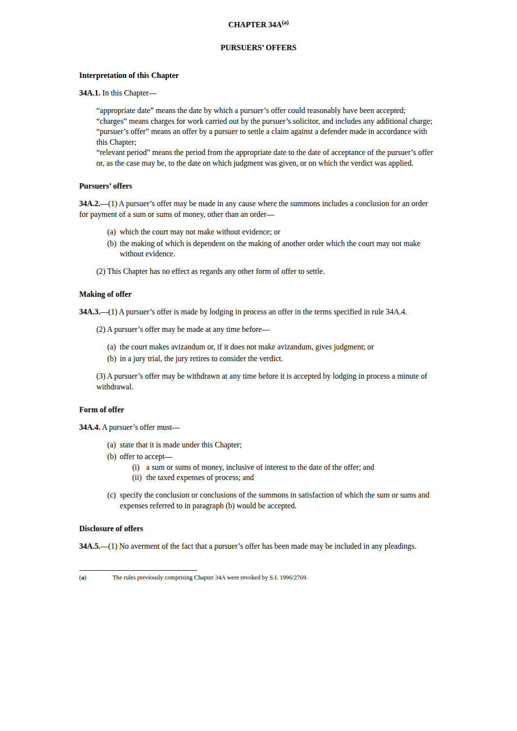CHAPTER 34A(a)
PURSUERS’ OFFERS
Interpretation of this Chapter
34A.1. In this Chapter—
“appropriate date” means the date by which a pursuer’s offer could reasonably have been accepted;
“charges” means charges for work carried out by the pursuer’s solicitor, and includes any additional charge;
“pursuer’s offer” means an offer by a pursuer to settle a claim against a defender made in accordance with this Chapter;
“relevant period” means the period from the appropriate date to the date of acceptance of the pursuer’s offer or, as the case may be, to the date on which judgment was given, or on which the verdict was applied.
Pursuers’ offers
34A.2.—(1) A pursuer’s offer may be made in any cause where the summons includes a conclusion for an order for payment of a sum or sums of money, other than an order—
(a) which the court may not make without evidence; or
(b) the making of which is dependent on the making of another order which the court may not make without evidence.
(2) This Chapter has no effect as regards any other form of offer to settle.
Making of offer
34A.3.—(1) A pursuer’s offer is made by lodging in process an offer in the terms specified in rule 34A.4.
(2) A pursuer’s offer may be made at any time before—
(a) the court makes avizandum or, if it does not make avizandum, gives judgment; or
(b) in a jury trial, the jury retires to consider the verdict.
(3) A pursuer’s offer may be withdrawn at any time before it is accepted by lodging in process a minute of withdrawal.
Form of offer
34A.4. A pursuer’s offer must—
(a) state that it is made under this Chapter;
(b) offer to accept—
(i) a sum or sums of money, inclusive of interest to the date of the offer; and
(ii) the taxed expenses of process; and
(c) specify the conclusion or conclusions of the summons in satisfaction of which the sum or sums and expenses referred to in paragraph (b) would be accepted.
Disclosure of offers
34A.5.—(1) No averment of the fact that a pursuer’s offer has been made may be included in any pleadings.
(a) The rules previously comprising Chapter 34A were revoked by S.I. 1996/2769.